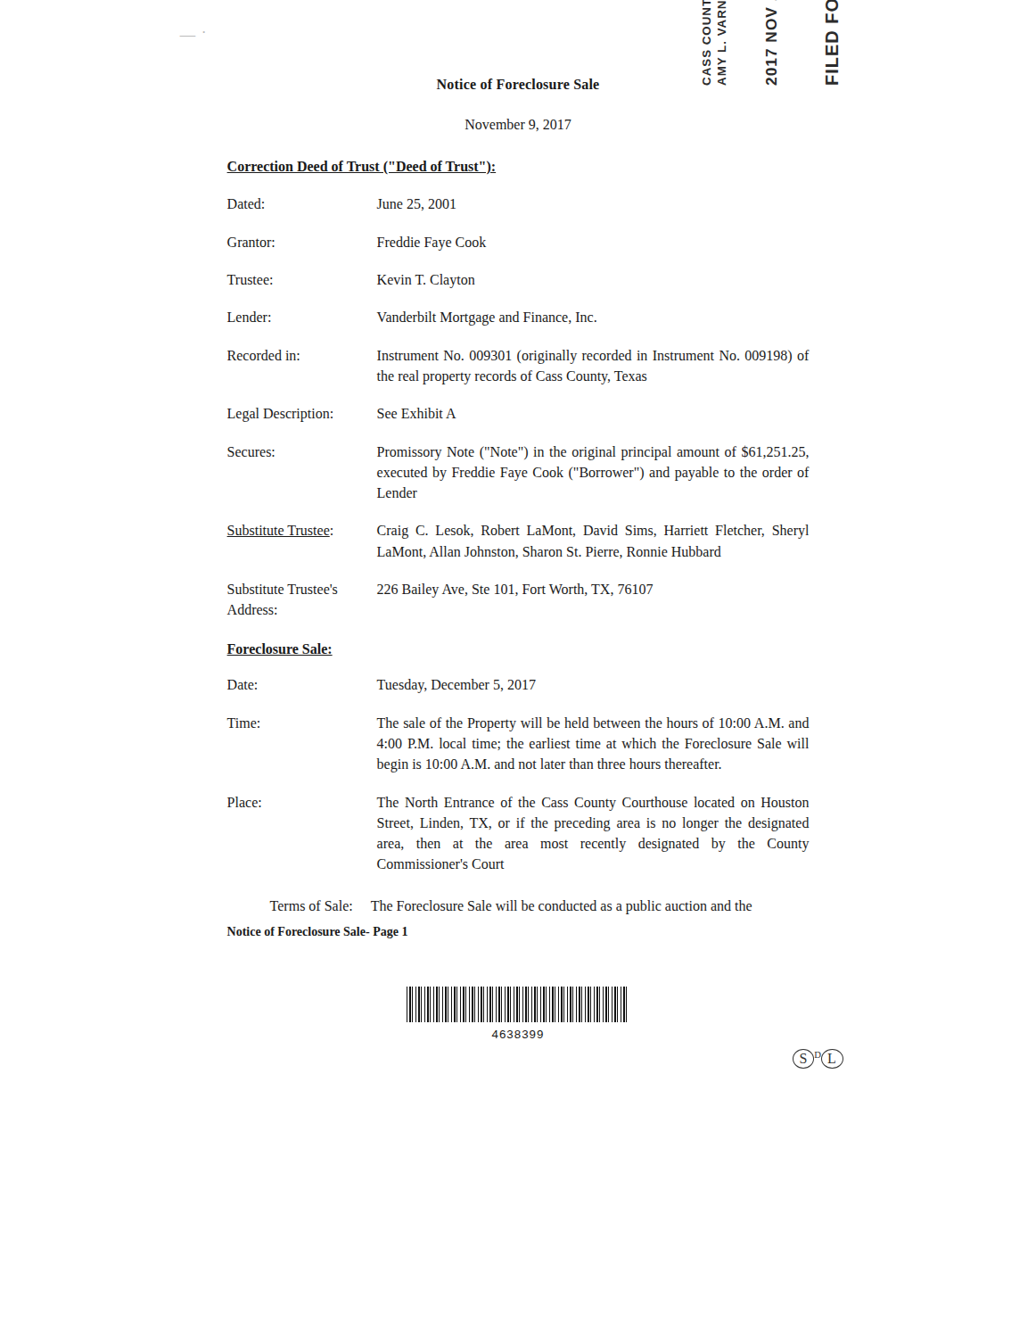—
·
FILED FOR RECORD 2017 NOV 13 PM 3:23 AMY L. VARNELL CASS COUNTY CLERK
Notice of Foreclosure Sale
November 9, 2017
Correction Deed of Trust ("Deed of Trust"):
| Dated: | June 25, 2001 |
| Grantor: | Freddie Faye Cook |
| Trustee: | Kevin T. Clayton |
| Lender: | Vanderbilt Mortgage and Finance, Inc. |
| Recorded in: | Instrument No. 009301 (originally recorded in Instrument No. 009198) of the real property records of Cass County, Texas |
| Legal Description: | See Exhibit A |
| Secures: | Promissory Note ("Note") in the original principal amount of $61,251.25, executed by Freddie Faye Cook ("Borrower") and payable to the order of Lender |
| Substitute Trustee : | Craig C. Lesok, Robert LaMont, David Sims, Harriett Fletcher, Sheryl LaMont, Allan Johnston, Sharon St. Pierre, Ronnie Hubbard |
| Substitute Trustee's Address: | 226 Bailey Ave, Ste 101, Fort Worth, TX, 76107 |
Foreclosure Sale:
| Date: | Tuesday, December 5, 2017 |
| Time: | The sale of the Property will be held between the hours of 10:00 A.M. and 4:00 P.M. local time; the earliest time at which the Foreclosure Sale will begin is 10:00 A.M. and not later than three hours thereafter. |
| Place: | The North Entrance of the Cass County Courthouse located on Houston Street, Linden, TX, or if the preceding area is no longer the designated area, then at the area most recently designated by the County Commissioner's Court |
Terms of Sale: The Foreclosure Sale will be conducted as a public auction and the
Notice of Foreclosure Sale- Page 1
4638399
SDL